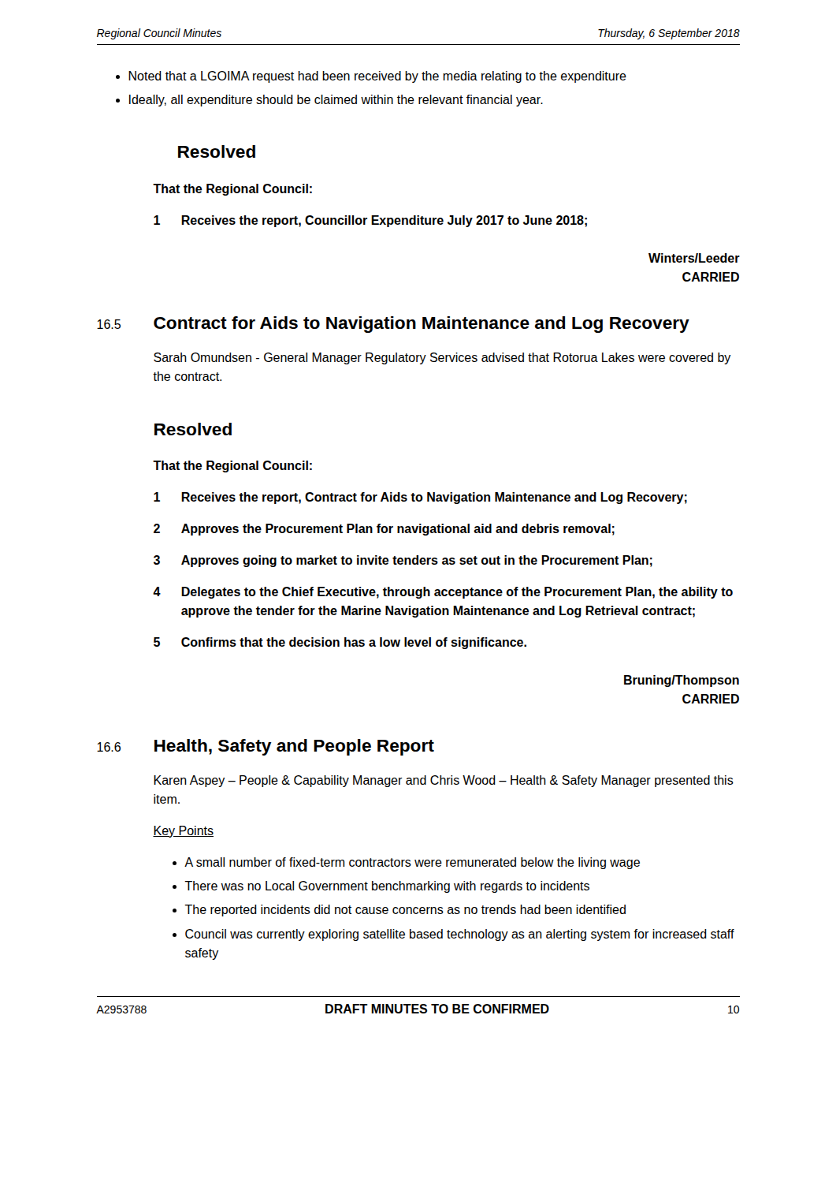Regional Council Minutes Thursday, 6 September 2018
Noted that a LGOIMA request had been received by the media relating to the expenditure
Ideally, all expenditure should be claimed within the relevant financial year.
Resolved
That the Regional Council:
Receives the report, Councillor Expenditure July 2017 to June 2018;
Winters/Leeder
CARRIED
16.5
Contract for Aids to Navigation Maintenance and Log Recovery
Sarah Omundsen - General Manager Regulatory Services advised that Rotorua Lakes were covered by the contract.
Resolved
That the Regional Council:
Receives the report, Contract for Aids to Navigation Maintenance and Log Recovery;
Approves the Procurement Plan for navigational aid and debris removal;
Approves going to market to invite tenders as set out in the Procurement Plan;
Delegates to the Chief Executive, through acceptance of the Procurement Plan, the ability to approve the tender for the Marine Navigation Maintenance and Log Retrieval contract;
Confirms that the decision has a low level of significance.
Bruning/Thompson
CARRIED
16.6
Health, Safety and People Report
Karen Aspey – People & Capability Manager and Chris Wood – Health & Safety Manager presented this item.
Key Points
A small number of fixed-term contractors were remunerated below the living wage
There was no Local Government benchmarking with regards to incidents
The reported incidents did not cause concerns as no trends had been identified
Council was currently exploring satellite based technology as an alerting system for increased staff safety
A2953788 DRAFT MINUTES TO BE CONFIRMED 10